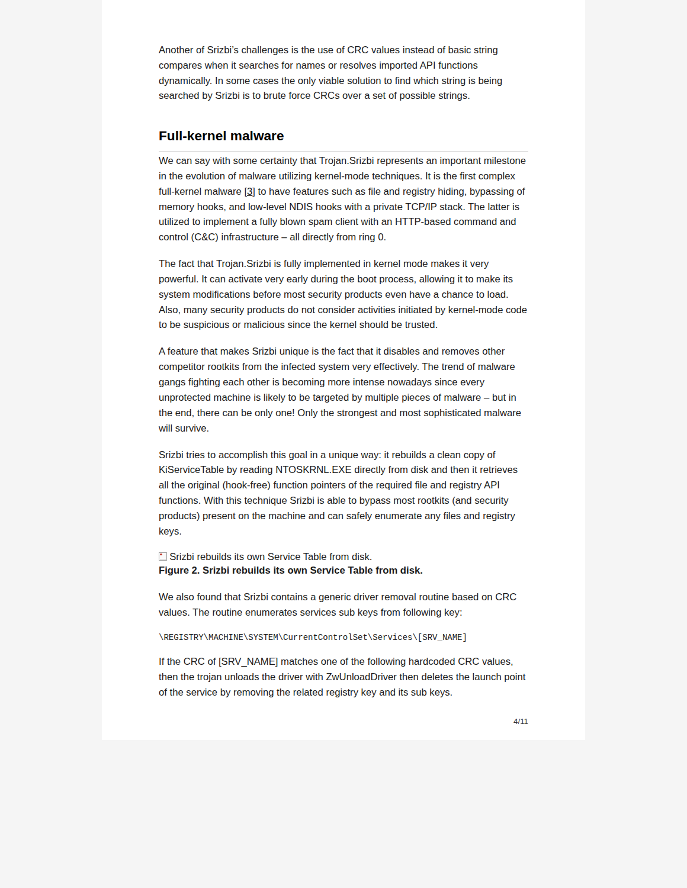Another of Srizbi’s challenges is the use of CRC values instead of basic string compares when it searches for names or resolves imported API functions dynamically. In some cases the only viable solution to find which string is being searched by Srizbi is to brute force CRCs over a set of possible strings.
Full-kernel malware
We can say with some certainty that Trojan.Srizbi represents an important milestone in the evolution of malware utilizing kernel-mode techniques. It is the first complex full-kernel malware [3] to have features such as file and registry hiding, bypassing of memory hooks, and low-level NDIS hooks with a private TCP/IP stack. The latter is utilized to implement a fully blown spam client with an HTTP-based command and control (C&C) infrastructure – all directly from ring 0.
The fact that Trojan.Srizbi is fully implemented in kernel mode makes it very powerful. It can activate very early during the boot process, allowing it to make its system modifications before most security products even have a chance to load. Also, many security products do not consider activities initiated by kernel-mode code to be suspicious or malicious since the kernel should be trusted.
A feature that makes Srizbi unique is the fact that it disables and removes other competitor rootkits from the infected system very effectively. The trend of malware gangs fighting each other is becoming more intense nowadays since every unprotected machine is likely to be targeted by multiple pieces of malware – but in the end, there can be only one! Only the strongest and most sophisticated malware will survive.
Srizbi tries to accomplish this goal in a unique way: it rebuilds a clean copy of KiServiceTable by reading NTOSKRNL.EXE directly from disk and then it retrieves all the original (hook-free) function pointers of the required file and registry API functions. With this technique Srizbi is able to bypass most rootkits (and security products) present on the machine and can safely enumerate any files and registry keys.
Srizbi rebuilds its own Service Table from disk.
Figure 2. Srizbi rebuilds its own Service Table from disk.
We also found that Srizbi contains a generic driver removal routine based on CRC values. The routine enumerates services sub keys from following key:
\REGISTRY\MACHINE\SYSTEM\CurrentControlSet\Services\[SRV_NAME]
If the CRC of [SRV_NAME] matches one of the following hardcoded CRC values, then the trojan unloads the driver with ZwUnloadDriver then deletes the launch point of the service by removing the related registry key and its sub keys.
4/11